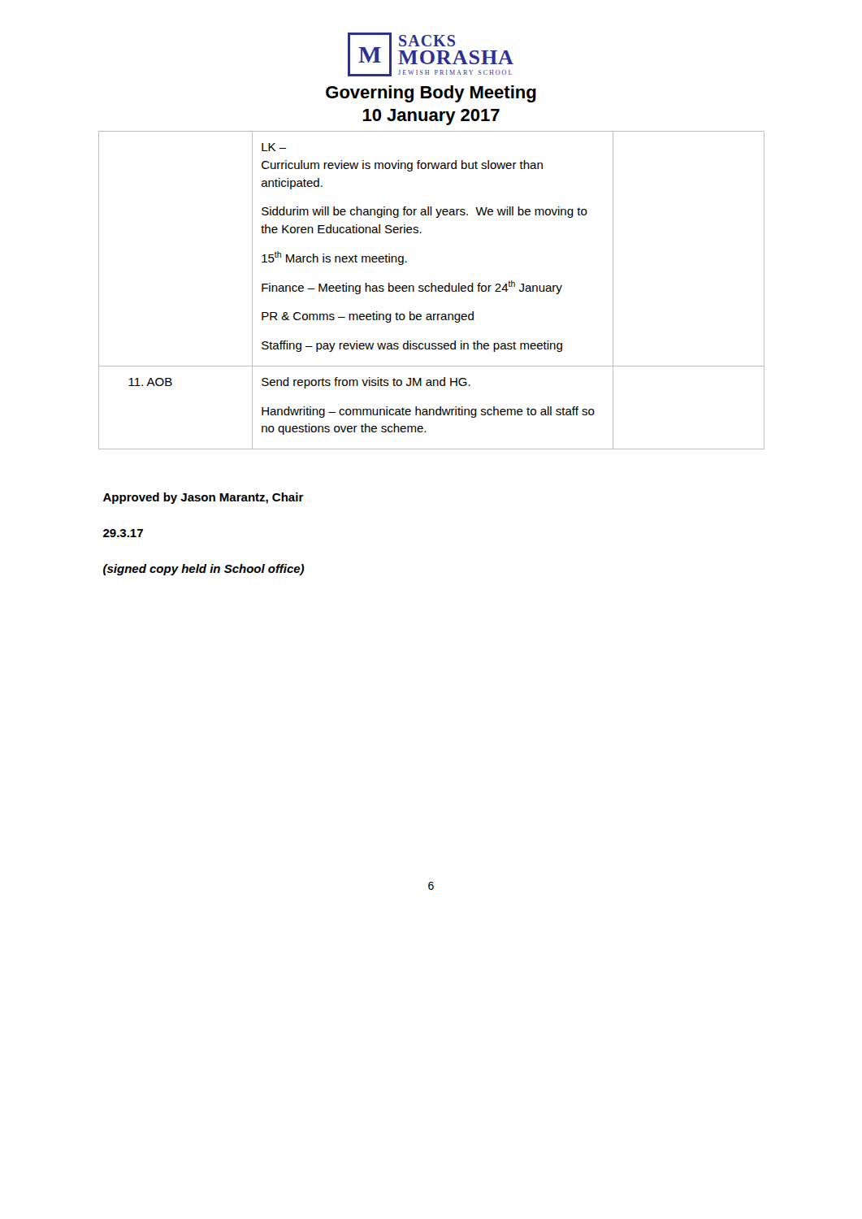SACKS MORASHA JEWISH PRIMARY SCHOOL
Governing Body Meeting 10 January 2017
| | LK – Curriculum review is moving forward but slower than anticipated. Siddurim will be changing for all years. We will be moving to the Koren Educational Series. 15 th March is next meeting. Finance – Meeting has been scheduled for 24 th January PR & Comms – meeting to be arranged Staffing – pay review was discussed in the past meeting | |
| 11. AOB | Send reports from visits to JM and HG. Handwriting – communicate handwriting scheme to all staff so no questions over the scheme. | |
Approved by Jason Marantz, Chair
29.3.17
(signed copy held in School office)
6